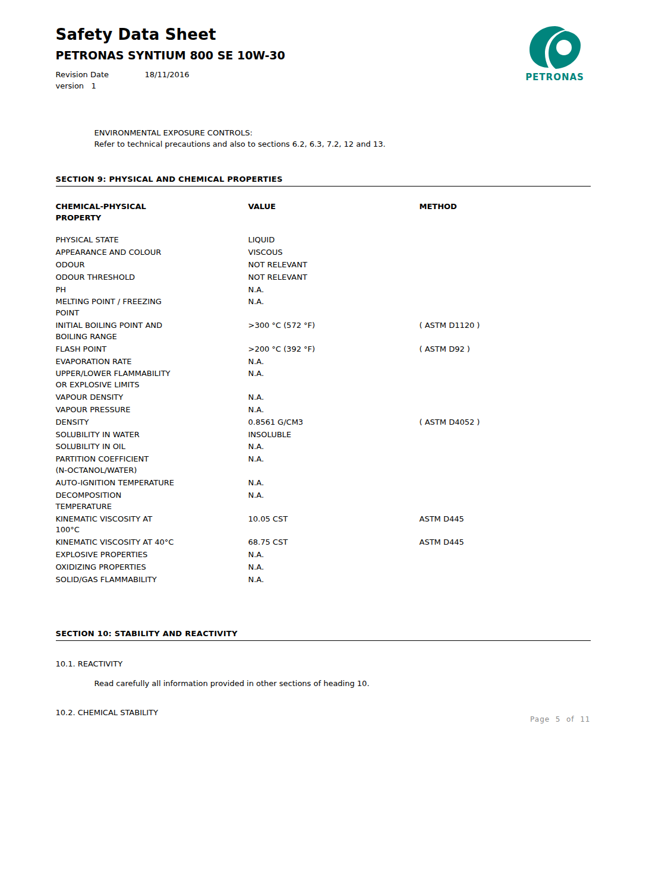Safety Data Sheet
PETRONAS SYNTIUM 800 SE 10W-30
Revision Date18/11/2016
version 1
PETRONAS
ENVIRONMENTAL EXPOSURE CONTROLS:
Refer to technical precautions and also to sections 6.2, 6.3, 7.2, 12 and 13.
SECTION 9: PHYSICAL AND CHEMICAL PROPERTIES
| CHEMICAL-PHYSICAL PROPERTY | VALUE | METHOD |
| --- | --- | --- |
| PHYSICAL STATE | LIQUID | |
| APPEARANCE AND COLOUR | VISCOUS | |
| ODOUR | NOT RELEVANT | |
| ODOUR THRESHOLD | NOT RELEVANT | |
| PH | N.A. | |
| MELTING POINT / FREEZING POINT | N.A. | |
| INITIAL BOILING POINT AND BOILING RANGE | >300 °C (572 °F) | ( ASTM D1120 ) |
| FLASH POINT | >200 °C (392 °F) | ( ASTM D92 ) |
| EVAPORATION RATE | N.A. | |
| UPPER/LOWER FLAMMABILITY OR EXPLOSIVE LIMITS | N.A. | |
| VAPOUR DENSITY | N.A. | |
| VAPOUR PRESSURE | N.A. | |
| DENSITY | 0.8561 G/CM3 | ( ASTM D4052 ) |
| SOLUBILITY IN WATER | INSOLUBLE | |
| SOLUBILITY IN OIL | N.A. | |
| PARTITION COEFFICIENT (N-OCTANOL/WATER) | N.A. | |
| AUTO-IGNITION TEMPERATURE | N.A. | |
| DECOMPOSITION TEMPERATURE | N.A. | |
| KINEMATIC VISCOSITY AT 100°C | 10.05 CST | ASTM D445 |
| KINEMATIC VISCOSITY AT 40°C | 68.75 CST | ASTM D445 |
| EXPLOSIVE PROPERTIES | N.A. | |
| OXIDIZING PROPERTIES | N.A. | |
| SOLID/GAS FLAMMABILITY | N.A. | |
SECTION 10: STABILITY AND REACTIVITY
10.1. REACTIVITY
Read carefully all information provided in other sections of heading 10.
10.2. CHEMICAL STABILITY
Page 5 of 11